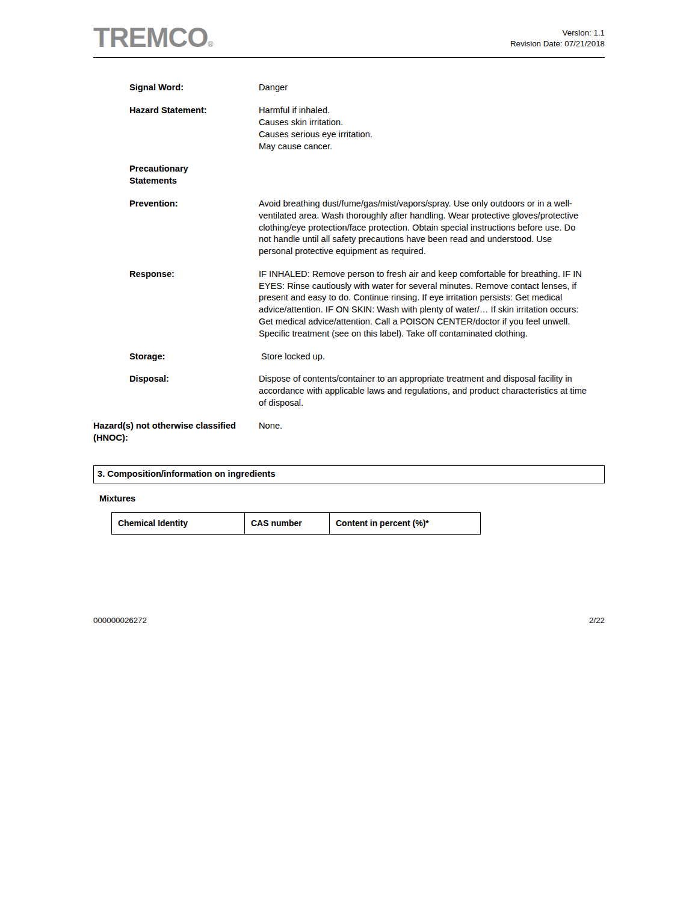TREMCO®
Version: 1.1
Revision Date: 07/21/2018
| Signal Word: | Danger |
| Hazard Statement: | Harmful if inhaled. Causes skin irritation. Causes serious eye irritation. May cause cancer. |
| Precautionary Statements | |
| Prevention: | Avoid breathing dust/fume/gas/mist/vapors/spray. Use only outdoors or in a well-ventilated area. Wash thoroughly after handling. Wear protective gloves/protective clothing/eye protection/face protection. Obtain special instructions before use. Do not handle until all safety precautions have been read and understood. Use personal protective equipment as required. |
| Response: | IF INHALED: Remove person to fresh air and keep comfortable for breathing. IF IN EYES: Rinse cautiously with water for several minutes. Remove contact lenses, if present and easy to do. Continue rinsing. If eye irritation persists: Get medical advice/attention. IF ON SKIN: Wash with plenty of water/… If skin irritation occurs: Get medical advice/attention. Call a POISON CENTER/doctor if you feel unwell. Specific treatment (see on this label). Take off contaminated clothing. |
| Storage: | Store locked up. |
| Disposal: | Dispose of contents/container to an appropriate treatment and disposal facility in accordance with applicable laws and regulations, and product characteristics at time of disposal. |
| Hazard(s) not otherwise classified (HNOC): | None. |
3. Composition/information on ingredients
Mixtures
| Chemical Identity | CAS number | Content in percent (%)* |
| --- | --- | --- |
000000026272
2/22